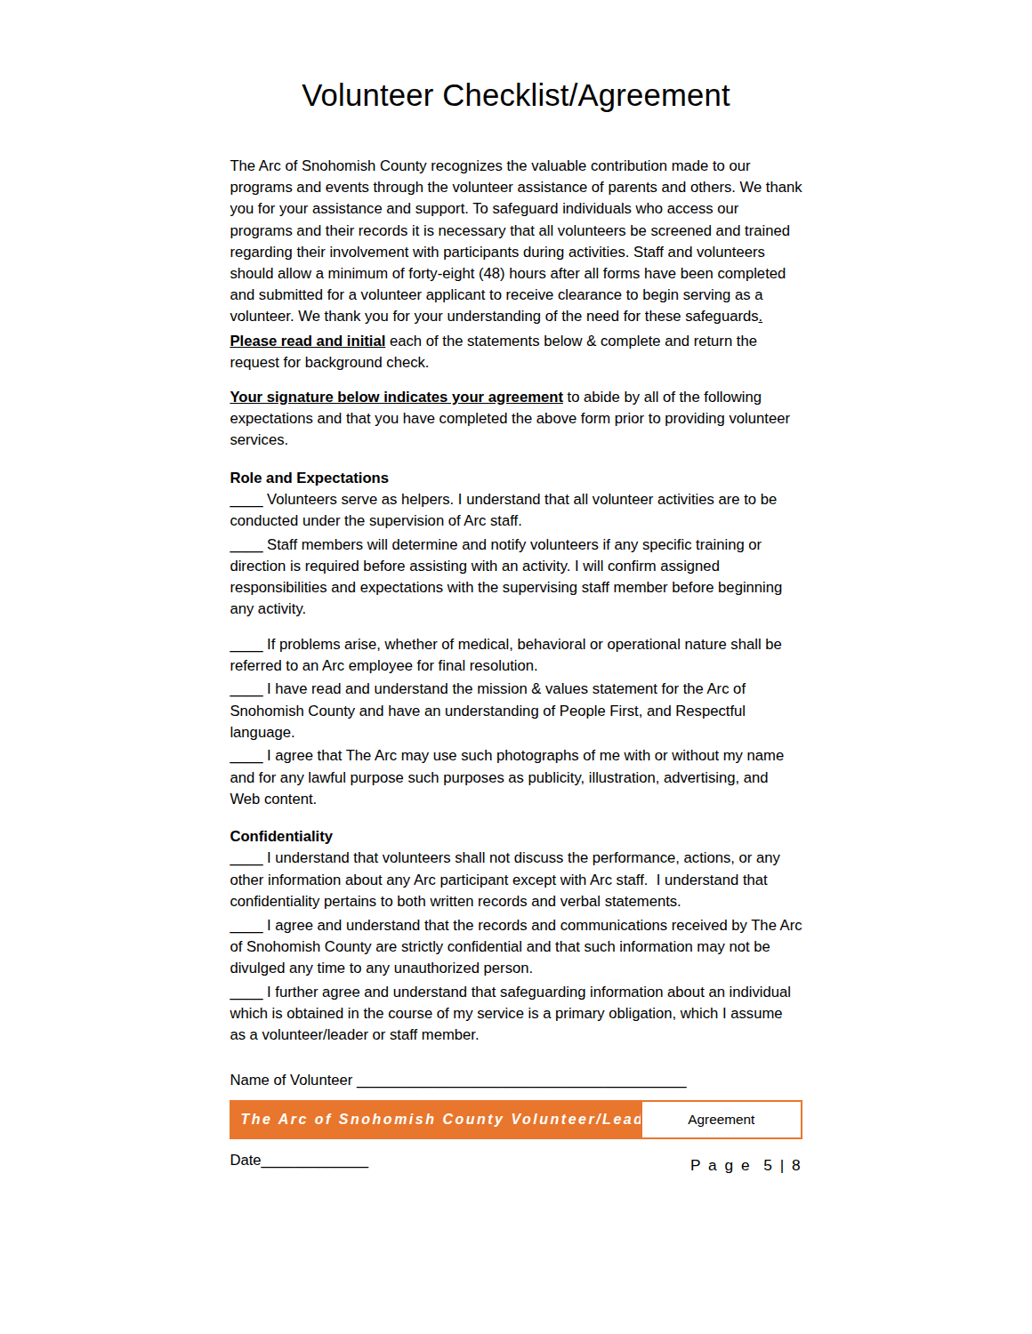Volunteer Checklist/Agreement
The Arc of Snohomish County recognizes the valuable contribution made to our programs and events through the volunteer assistance of parents and others. We thank you for your assistance and support. To safeguard individuals who access our programs and their records it is necessary that all volunteers be screened and trained regarding their involvement with participants during activities. Staff and volunteers should allow a minimum of forty-eight (48) hours after all forms have been completed and submitted for a volunteer applicant to receive clearance to begin serving as a volunteer. We thank you for your understanding of the need for these safeguards.
Please read and initial each of the statements below & complete and return the request for background check.
Your signature below indicates your agreement to abide by all of the following expectations and that you have completed the above form prior to providing volunteer services.
Role and Expectations
____ Volunteers serve as helpers. I understand that all volunteer activities are to be conducted under the supervision of Arc staff.
____ Staff members will determine and notify volunteers if any specific training or direction is required before assisting with an activity. I will confirm assigned responsibilities and expectations with the supervising staff member before beginning any activity.
____ If problems arise, whether of medical, behavioral or operational nature shall be referred to an Arc employee for final resolution.
____ I have read and understand the mission & values statement for the Arc of Snohomish County and have an understanding of People First, and Respectful language.
____ I agree that The Arc may use such photographs of me with or without my name and for any lawful purpose such purposes as publicity, illustration, advertising, and Web content.
Confidentiality
____ I understand that volunteers shall not discuss the performance, actions, or any other information about any Arc participant except with Arc staff. I understand that confidentiality pertains to both written records and verbal statements.
____ I agree and understand that the records and communications received by The Arc of Snohomish County are strictly confidential and that such information may not be divulged any time to any unauthorized person.
____ I further agree and understand that safeguarding information about an individual which is obtained in the course of my service is a primary obligation, which I assume as a volunteer/leader or staff member.
Name of Volunteer ________________________________________
Signature of Volunteer_____________________________________
Date_____________
The Arc of Snohomish County Volunteer/Leader
Agreement
P a g e 5 | 8